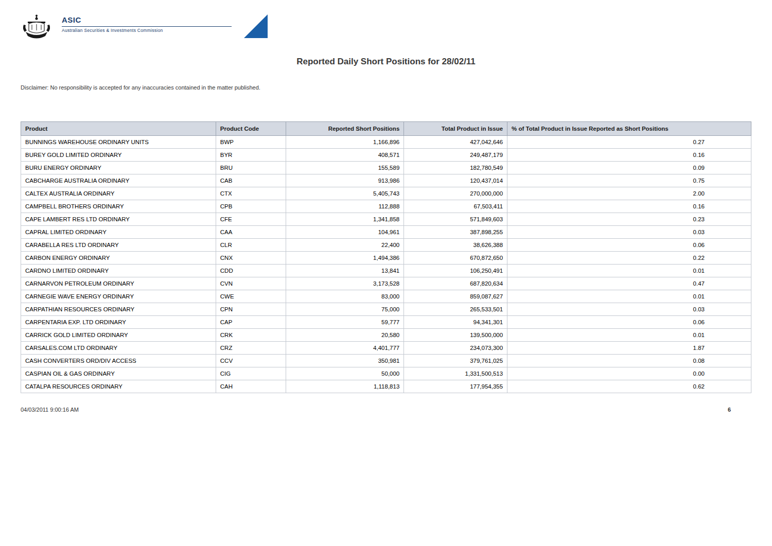ASIC
Australian Securities & Investments Commission
Reported Daily Short Positions for 28/02/11
Disclaimer: No responsibility is accepted for any inaccuracies contained in the matter published.
| Product | Product Code | Reported Short Positions | Total Product in Issue | % of Total Product in Issue Reported as Short Positions |
| --- | --- | --- | --- | --- |
| BUNNINGS WAREHOUSE ORDINARY UNITS | BWP | 1,166,896 | 427,042,646 | 0.27 |
| BUREY GOLD LIMITED ORDINARY | BYR | 408,571 | 249,487,179 | 0.16 |
| BURU ENERGY ORDINARY | BRU | 155,589 | 182,780,549 | 0.09 |
| CABCHARGE AUSTRALIA ORDINARY | CAB | 913,986 | 120,437,014 | 0.75 |
| CALTEX AUSTRALIA ORDINARY | CTX | 5,405,743 | 270,000,000 | 2.00 |
| CAMPBELL BROTHERS ORDINARY | CPB | 112,888 | 67,503,411 | 0.16 |
| CAPE LAMBERT RES LTD ORDINARY | CFE | 1,341,858 | 571,849,603 | 0.23 |
| CAPRAL LIMITED ORDINARY | CAA | 104,961 | 387,898,255 | 0.03 |
| CARABELLA RES LTD ORDINARY | CLR | 22,400 | 38,626,388 | 0.06 |
| CARBON ENERGY ORDINARY | CNX | 1,494,386 | 670,872,650 | 0.22 |
| CARDNO LIMITED ORDINARY | CDD | 13,841 | 106,250,491 | 0.01 |
| CARNARVON PETROLEUM ORDINARY | CVN | 3,173,528 | 687,820,634 | 0.47 |
| CARNEGIE WAVE ENERGY ORDINARY | CWE | 83,000 | 859,087,627 | 0.01 |
| CARPATHIAN RESOURCES ORDINARY | CPN | 75,000 | 265,533,501 | 0.03 |
| CARPENTARIA EXP. LTD ORDINARY | CAP | 59,777 | 94,341,301 | 0.06 |
| CARRICK GOLD LIMITED ORDINARY | CRK | 20,580 | 139,500,000 | 0.01 |
| CARSALES.COM LTD ORDINARY | CRZ | 4,401,777 | 234,073,300 | 1.87 |
| CASH CONVERTERS ORD/DIV ACCESS | CCV | 350,981 | 379,761,025 | 0.08 |
| CASPIAN OIL & GAS ORDINARY | CIG | 50,000 | 1,331,500,513 | 0.00 |
| CATALPA RESOURCES ORDINARY | CAH | 1,118,813 | 177,954,355 | 0.62 |
04/03/2011 9:00:16 AM 6